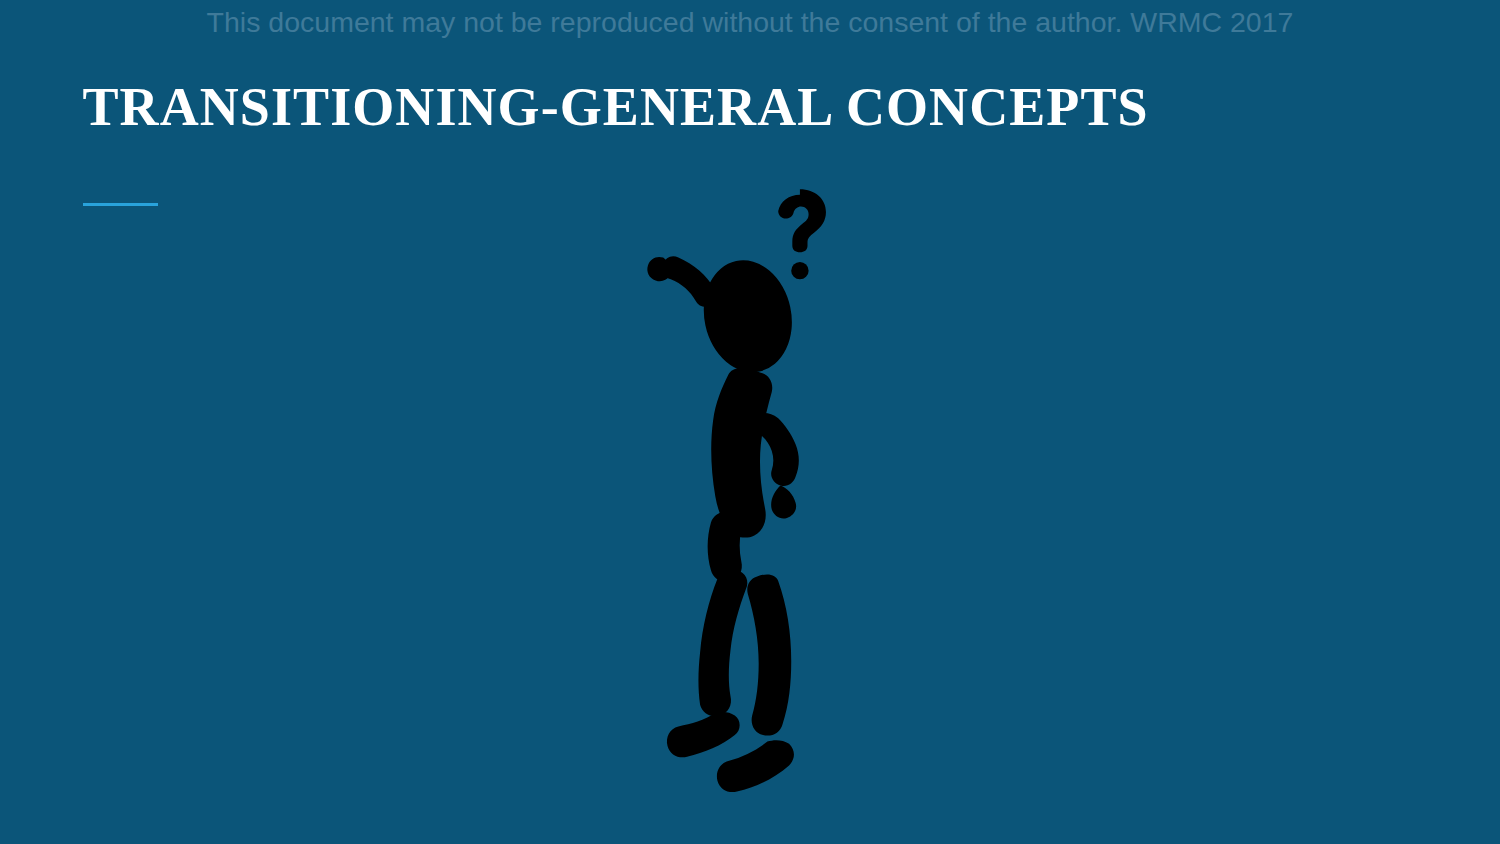This document may not be reproduced without the consent of the author. WRMC 2017
TRANSITIONING-GENERAL CONCEPTS